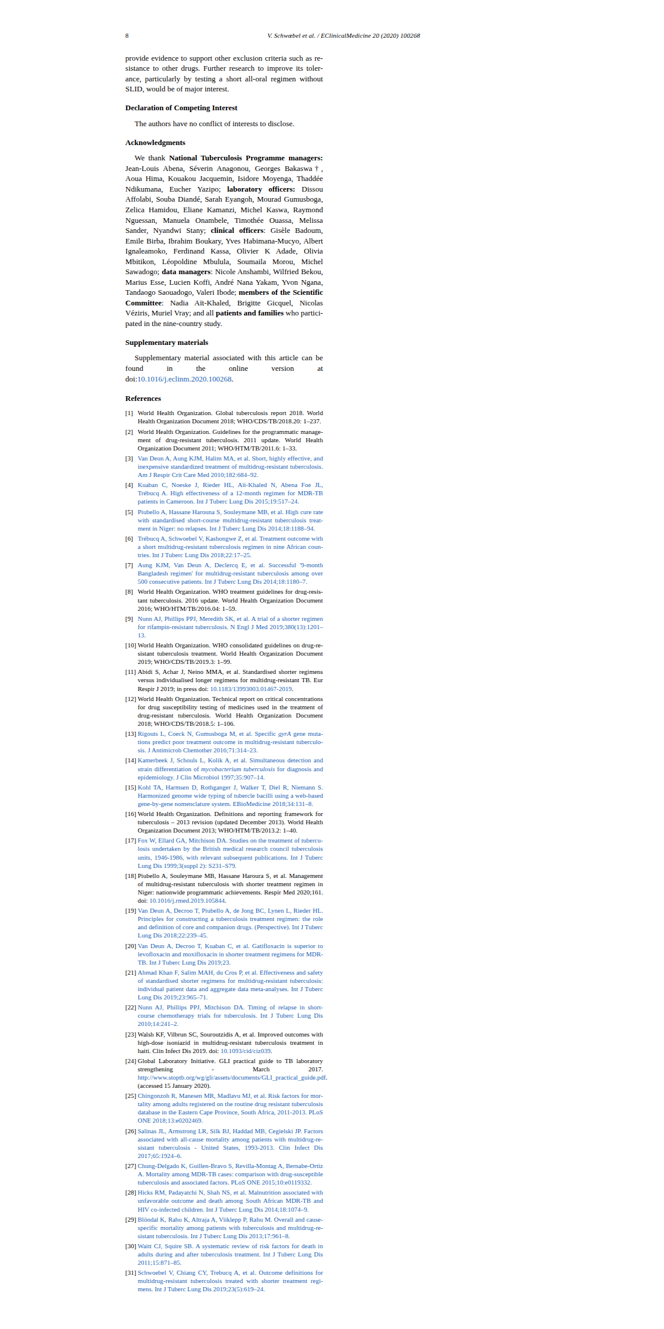8
V. Schwœbel et al. / EClinicalMedicine 20 (2020) 100268
provide evidence to support other exclusion criteria such as resistance to other drugs. Further research to improve its tolerance, particularly by testing a short all-oral regimen without SLID, would be of major interest.
Declaration of Competing Interest
The authors have no conflict of interests to disclose.
Acknowledgments
We thank National Tuberculosis Programme managers: Jean-Louis Abena, Séverin Anagonou, Georges Bakaswa†, Aoua Hima, Kouakou Jacquemin, Isidore Moyenga, Thaddée Ndikumana, Eucher Yazipo; laboratory officers: Dissou Affolabi, Souba Diandé, Sarah Eyangoh, Mourad Gumusboga, Zelica Hamidou, Eliane Kamanzi, Michel Kaswa, Raymond Nguessan, Manuela Onambele, Timothée Ouassa, Melissa Sander, Nyandwi Stany; clinical officers: Gisèle Badoum, Emile Birba, Ibrahim Boukary, Yves Habimana-Mucyo, Albert Ignaleamoko, Ferdinand Kassa, Olivier K Adade, Olivia Mbitikon, Léopoldine Mbulula, Soumaila Morou, Michel Sawadogo; data managers: Nicole Anshambi, Wilfried Bekou, Marius Esse, Lucien Koffi, André Nana Yakam, Yvon Ngana, Tandaogo Saouadogo, Valeri Ibode; members of the Scientific Committee: Nadia Aït-Khaled, Brigitte Gicquel, Nicolas Véziris, Muriel Vray; and all patients and families who participated in the nine-country study.
Supplementary materials
Supplementary material associated with this article can be found in the online version at doi:10.1016/j.eclinm.2020.100268.
References
World Health Organization. Global tuberculosis report 2018. World Health Organization Document 2018; WHO/CDS/TB/2018.20: 1–237.
World Health Organization. Guidelines for the programmatic management of drug-resistant tuberculosis. 2011 update. World Health Organization Document 2011; WHO/HTM/TB/2011.6: 1–33.
Van Deun A, Aung KJM, Halim MA, et al. Short, highly effective, and inexpensive standardized treatment of multidrug-resistant tuberculosis. Am J Respir Crit Care Med 2010;182:684–92.
Kuaban C, Noeske J, Rieder HL, Aït-Khaled N, Abena Foe JL, Trébucq A. High effectiveness of a 12-month regimen for MDR-TB patients in Cameroon. Int J Tuberc Lung Dis 2015;19:517–24.
Piubello A, Hassane Harouna S, Souleymane MB, et al. High cure rate with standardised short-course multidrug-resistant tuberculosis treatment in Niger: no relapses. Int J Tuberc Lung Dis 2014;18:1188–94.
Trébucq A, Schwoebel V, Kashongwe Z, et al. Treatment outcome with a short multidrug-resistant tuberculosis regimen in nine African countries. Int J Tuberc Lung Dis 2018;22:17–25.
Aung KJM, Van Deun A, Declercq E, et al. Successful '9-month Bangladesh regimen' for multidrug-resistant tuberculosis among over 500 consecutive patients. Int J Tuberc Lung Dis 2014;18:1180–7.
World Health Organization. WHO treatment guidelines for drug-resistant tuberculosis. 2016 update. World Health Organization Document 2016; WHO/HTM/TB/2016.04: 1–59.
Nunn AJ, Phillips PPJ, Meredith SK, et al. A trial of a shorter regimen for rifampin-resistant tuberculosis. N Engl J Med 2019;380(13):1201–13.
World Health Organization. WHO consolidated guidelines on drug-resistant tuberculosis treatment. World Health Organization Document 2019; WHO/CDS/TB/2019.3: 1–99.
Abidi S, Achar J, Neino MMA, et al. Standardised shorter regimens versus individualised longer regimens for multidrug-resistant TB. Eur Respir J 2019; in press doi: 10.1183/13993003.01467-2019.
World Health Organization. Technical report on critical concentrations for drug susceptibility testing of medicines used in the treatment of drug-resistant tuberculosis. World Health Organization Document 2018; WHO/CDS/TB/2018.5: 1–106.
Rigouts L, Coeck N, Gumusboga M, et al. Specific gyrA gene mutations predict poor treatment outcome in multidrug-resistant tuberculosis. J Antimicrob Chemother 2016;71:314–23.
Kamerbeek J, Schouls L, Kolik A, et al. Simultaneous detection and strain differentiation of mycobacterium tuberculosis for diagnosis and epidemiology. J Clin Microbiol 1997;35:907–14.
Kohl TA, Harmsen D, Rothganger J, Walker T, Diel R, Niemann S. Harmonized genome wide typing of tubercle bacilli using a web-based gene-by-gene nomenclature system. EBioMedicine 2018;34:131–8.
World Health Organization. Definitions and reporting framework for tuberculosis – 2013 revision (updated December 2013). World Health Organization Document 2013; WHO/HTM/TB/2013.2: 1–40.
Fox W, Ellard GA, Mitchison DA. Studies on the treatment of tuberculosis undertaken by the British medical research council tuberculosis units, 1946-1986, with relevant subsequent publications. Int J Tuberc Lung Dis 1999;3(suppl 2): S231–S79.
Piubello A, Souleymane MB, Hassane Haroura S, et al. Management of multidrug-resistant tuberculosis with shorter treatment regimen in Niger: nationwide programmatic achievements. Respir Med 2020;161. doi: 10.1016/j.rmed.2019.105844.
Van Deun A, Decroo T, Piubello A, de Jong BC, Lynen L, Rieder HL. Principles for constructing a tuberculosis treatment regimen: the role and definition of core and companion drugs. (Perspective). Int J Tuberc Lung Dis 2018;22:239–45.
Van Deun A, Decroo T, Kuaban C, et al. Gatifloxacin is superior to levofloxacin and moxifloxacin in shorter treatment regimens for MDR-TB. Int J Tuberc Lung Dis 2019;23.
Ahmad Khan F, Salim MAH, du Cros P, et al. Effectiveness and safety of standardised shorter regimens for multidrug-resistant tuberculosis: individual patient data and aggregate data meta-analyses. Int J Tuberc Lung Dis 2019;23:965–71.
Nunn AJ, Phillips PPJ, Mitchison DA. Timing of relapse in short-course chemotherapy trials for tuberculosis. Int J Tuberc Lung Dis 2010;14:241–2.
Walsh KF, Vilbrun SC, Souroutzidis A, et al. Improved outcomes with high-dose isoniazid in multidrug-resistant tuberculosis treatment in haiti. Clin Infect Dis 2019. doi: 10.1093/cid/ciz039.
Global Laboratory Initiative. GLI practical guide to TB laboratory strengthening - March 2017. http://www.stoptb.org/wg/gli/assets/documents/GLI_practical_guide.pdf. (accessed 15 January 2020).
Chingonzoh R, Manesen MR, Madlavu MJ, et al. Risk factors for mortality among adults registered on the routine drug resistant tuberculosis database in the Eastern Cape Province, South Africa, 2011-2013. PLoS ONE 2018;13:e0202469.
Salinas JL, Armstrong LR, Silk BJ, Haddad MB, Cegielski JP. Factors associated with all-cause mortality among patients with multidrug-resistant tuberculosis - United States, 1993-2013. Clin Infect Dis 2017;65:1924–6.
Chung-Delgado K, Guillen-Bravo S, Revilla-Montag A, Bernabe-Ortiz A. Mortality among MDR-TB cases: comparison with drug-susceptible tuberculosis and associated factors. PLoS ONE 2015;10:e0119332.
Hicks RM, Padayatchi N, Shah NS, et al. Malnutrition associated with unfavorable outcome and death among South African MDR-TB and HIV co-infected children. Int J Tuberc Lung Dis 2014;18:1074–9.
Blöndal K, Rahu K, Altraja A, Viiklepp P, Rahu M. Overall and cause-specific mortality among patients with tuberculosis and multidrug-resistant tuberculosis. Int J Tuberc Lung Dis 2013;17:961–8.
Waitt CJ, Squire SB. A systematic review of risk factors for death in adults during and after tuberculosis treatment. Int J Tuberc Lung Dis 2011;15:871–85.
Schwoebel V, Chiang CY, Trebucq A, et al. Outcome definitions for multidrug-resistant tuberculosis treated with shorter treatment regimens. Int J Tuberc Lung Dis 2019;23(5):619–24.